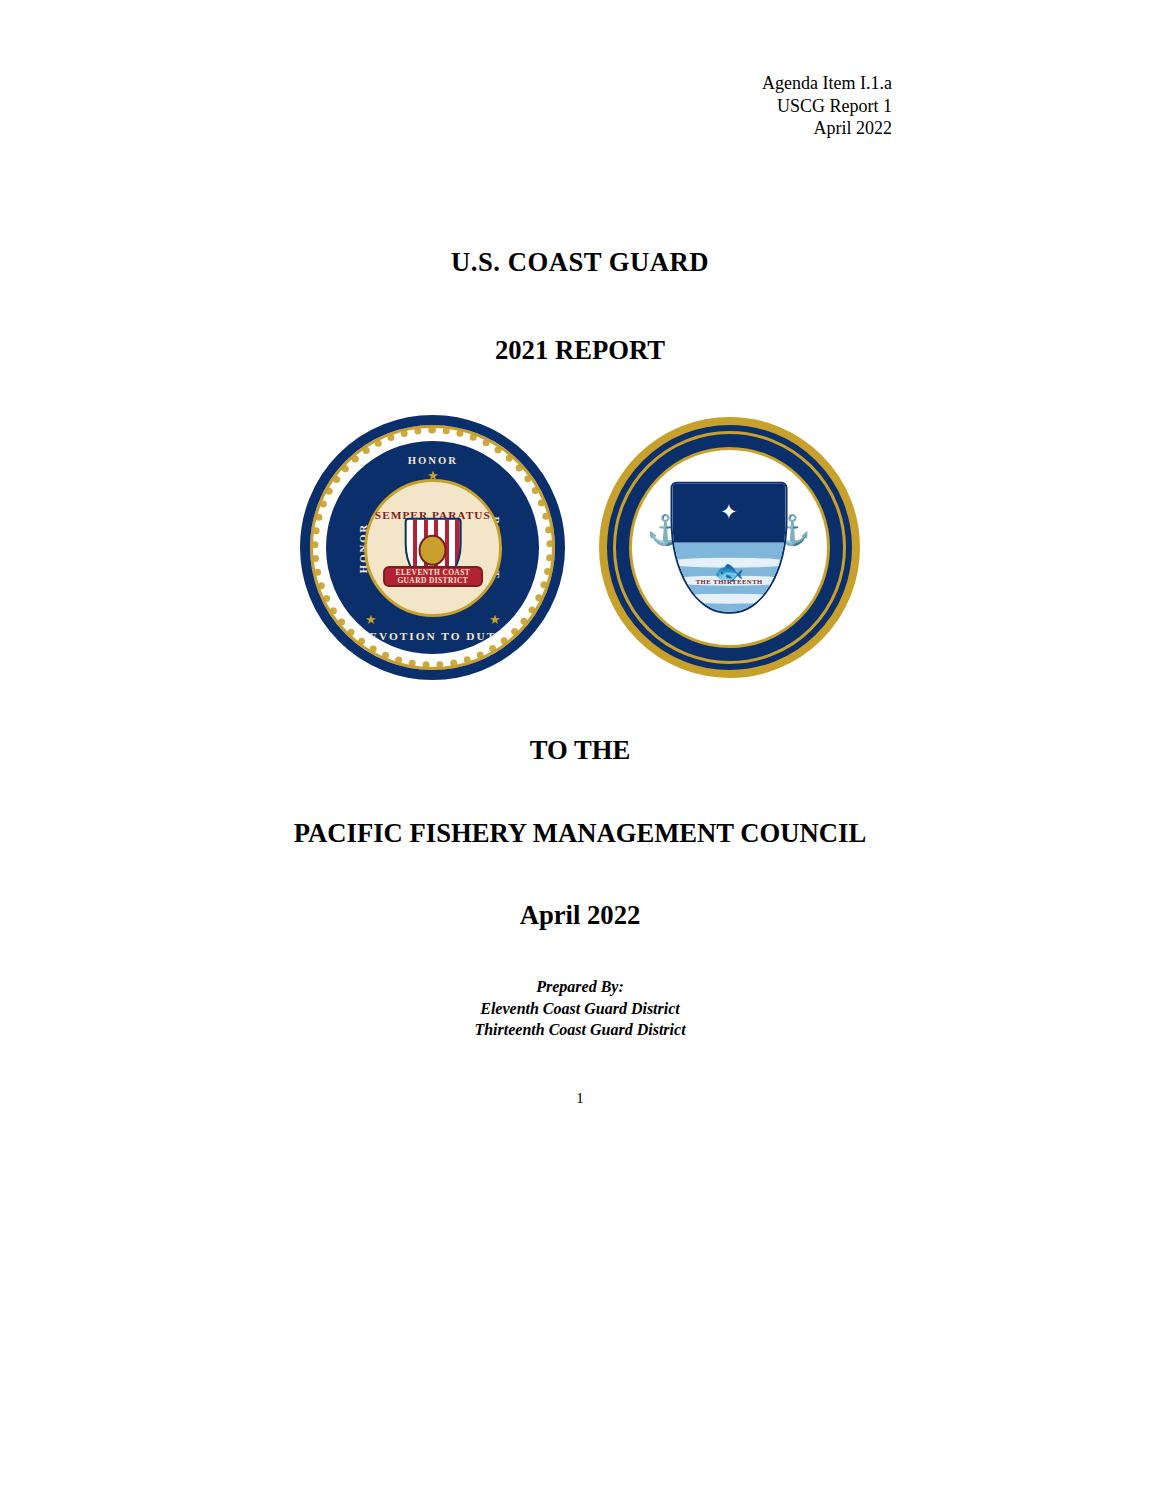Agenda Item I.1.a
USCG Report 1
April 2022
U.S. COAST GUARD
2021 REPORT
HONOR
HONOR
RESPECT
SEMPER PARATUS
ELEVENTH COAST GUARD DISTRICT
★
★
★
DEVOTION TO DUTY
U.S. COAST GUARD
⚓
⚓
✦
🐟
THE THIRTEENTH
THIRTEENTH DISTRICT
TO THE
PACIFIC FISHERY MANAGEMENT COUNCIL
April 2022
Prepared By:
Eleventh Coast Guard District
Thirteenth Coast Guard District
1